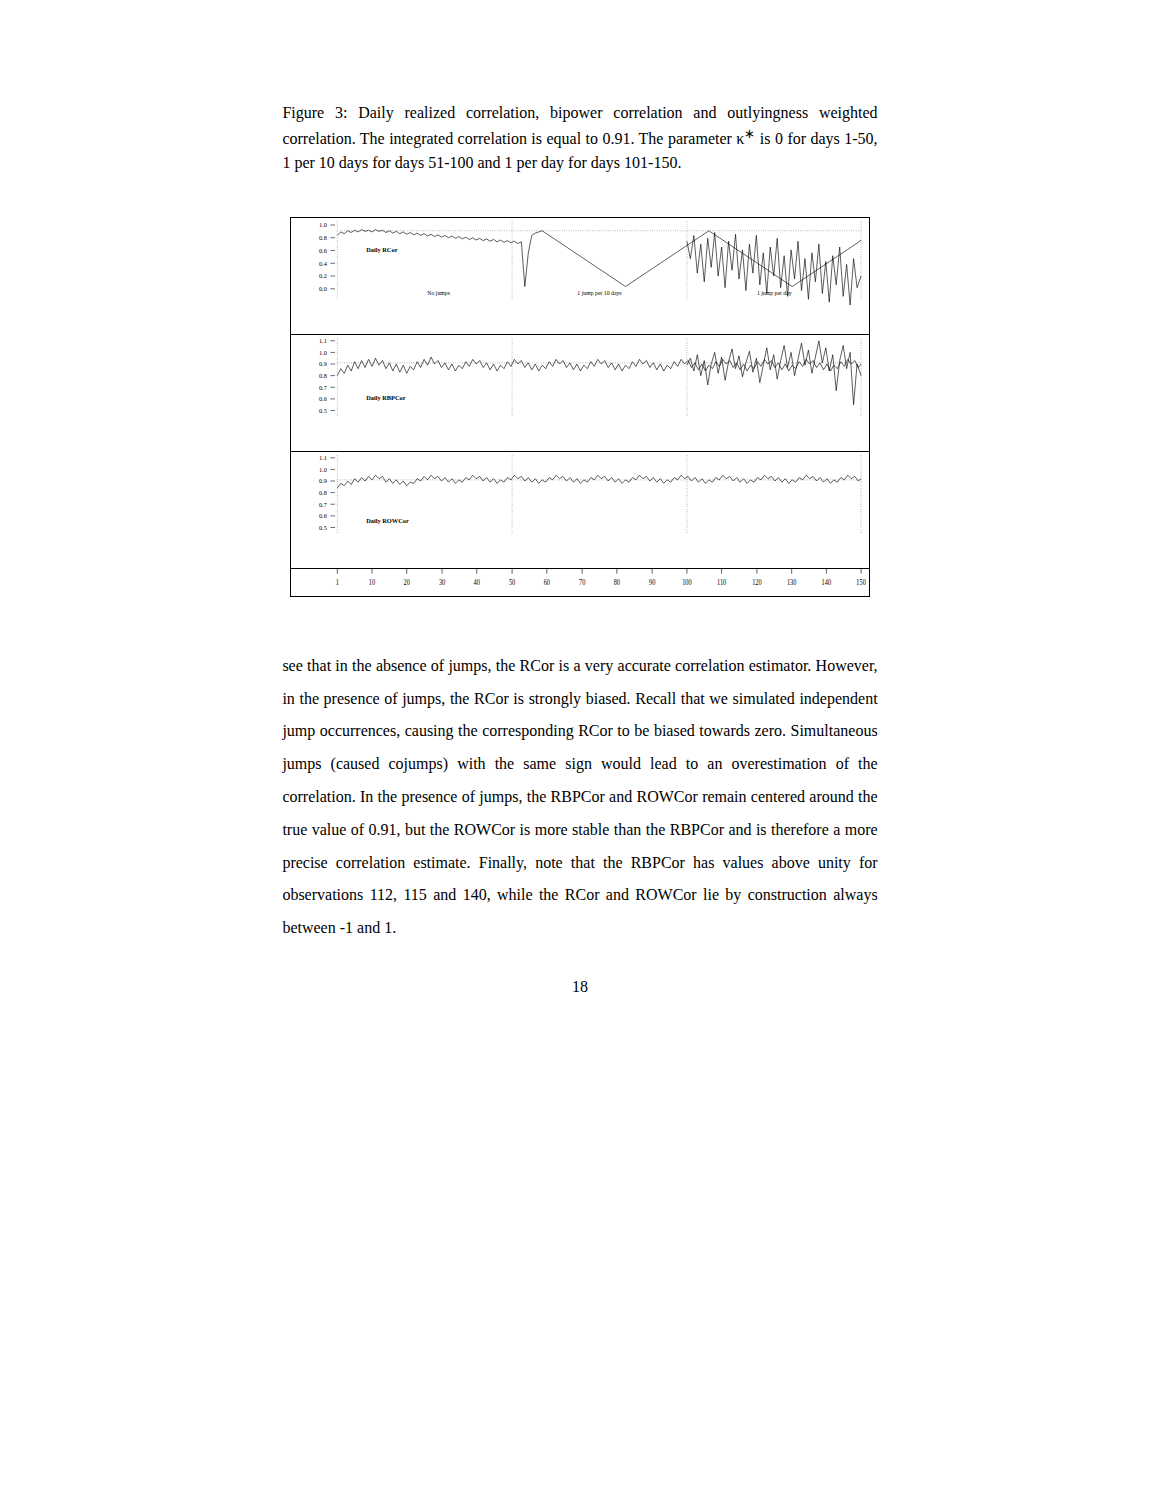Figure 3: Daily realized correlation, bipower correlation and outlyingness weighted correlation. The integrated correlation is equal to 0.91. The parameter κ∗ is 0 for days 1-50, 1 per 10 days for days 51-100 and 1 per day for days 101-150.
1.0 0.8 0.6 0.4 0.2 0.0 Daily RCor No jumps 1 jump per 10 days 1 jump per day
1.1 1.0 0.9 0.8 0.7 0.6 0.5 Daily RBPCor
1.1 1.0 0.9 0.8 0.7 0.6 0.5 Daily ROWCor
1 10 20 30 40 50 60 70 80 90 100 110 120 130 140 150
see that in the absence of jumps, the RCor is a very accurate correlation estimator. However, in the presence of jumps, the RCor is strongly biased. Recall that we simulated independent jump occurrences, causing the corresponding RCor to be biased towards zero. Simultaneous jumps (caused cojumps) with the same sign would lead to an overestimation of the correlation. In the presence of jumps, the RBPCor and ROWCor remain centered around the true value of 0.91, but the ROWCor is more stable than the RBPCor and is therefore a more precise correlation estimate. Finally, note that the RBPCor has values above unity for observations 112, 115 and 140, while the RCor and ROWCor lie by construction always between -1 and 1.
18